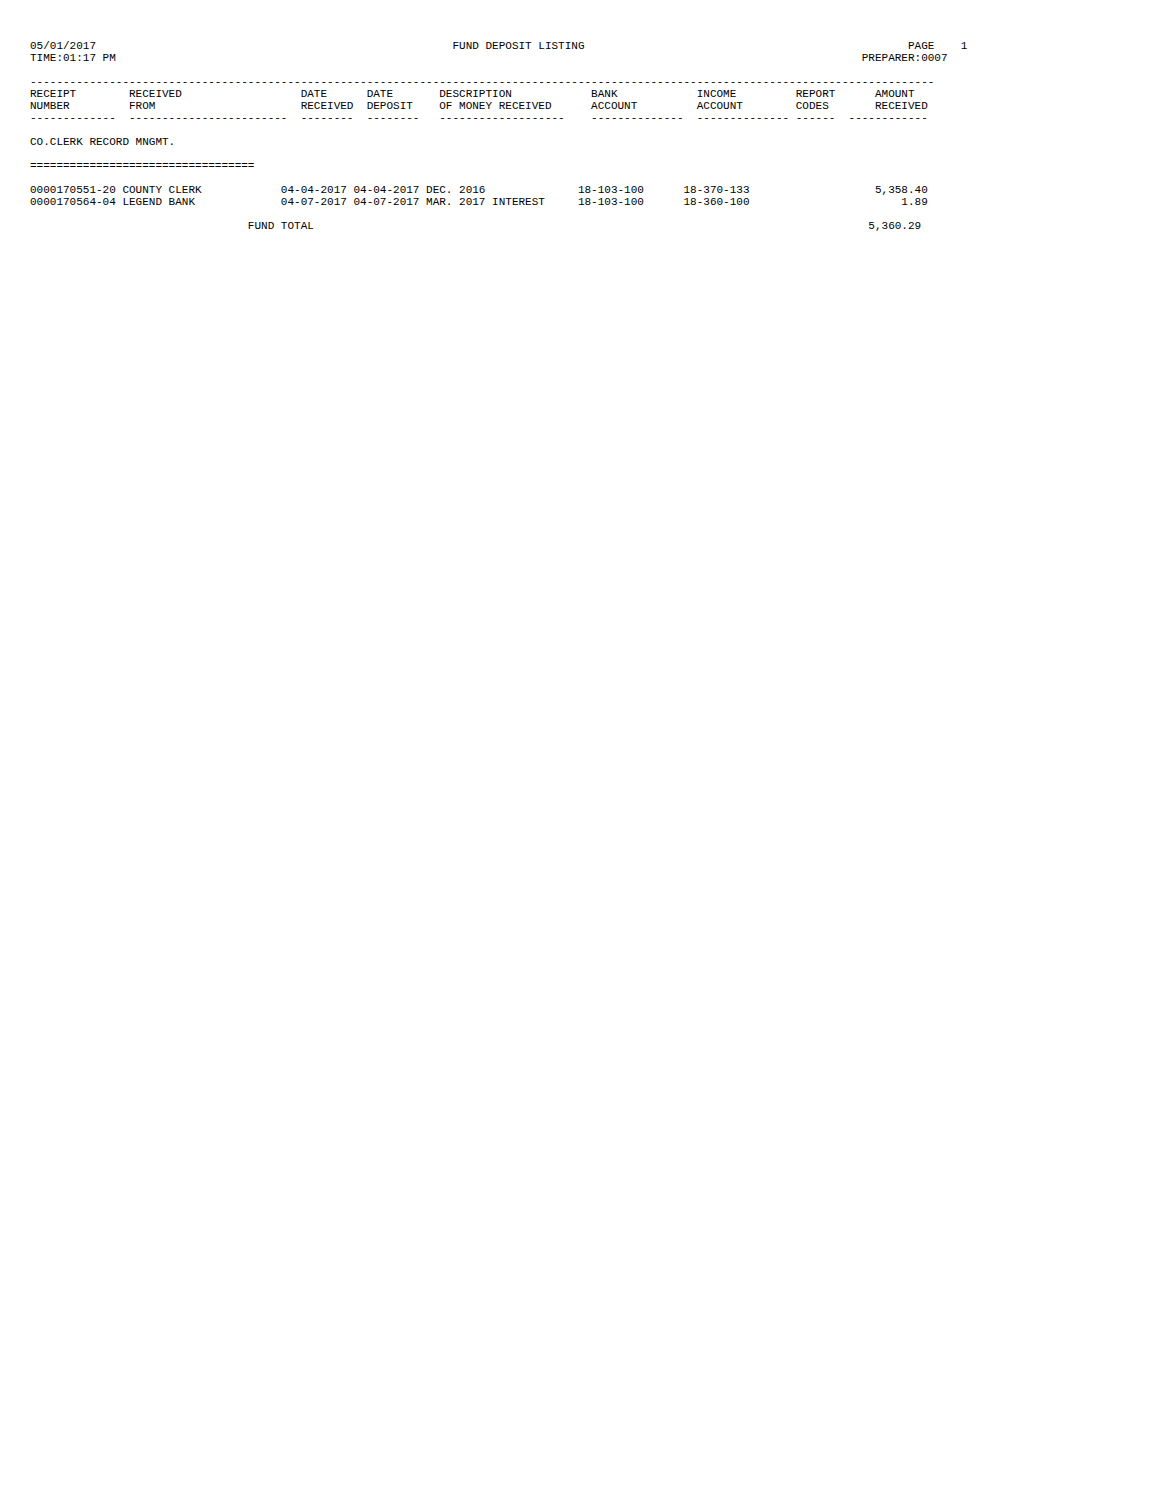05/01/2017                                                      FUND DEPOSIT LISTING                                                 PAGE    1
TIME:01:17 PM                                                                                                                 PREPARER:0007

-----------------------------------------------------------------------------------------------------------------------------------------
RECEIPT        RECEIVED                  DATE      DATE       DESCRIPTION            BANK            INCOME         REPORT      AMOUNT
NUMBER         FROM                      RECEIVED  DEPOSIT    OF MONEY RECEIVED      ACCOUNT         ACCOUNT        CODES       RECEIVED
-------------  ------------------------  --------  --------   -------------------    --------------  -------------- ------  ------------

CO.CLERK RECORD MNGMT.

==================================

0000170551-20 COUNTY CLERK            04-04-2017 04-04-2017 DEC. 2016              18-103-100      18-370-133                   5,358.40
0000170564-04 LEGEND BANK             04-07-2017 04-07-2017 MAR. 2017 INTEREST     18-103-100      18-360-100                       1.89

                                 FUND TOTAL                                                                                    5,360.29